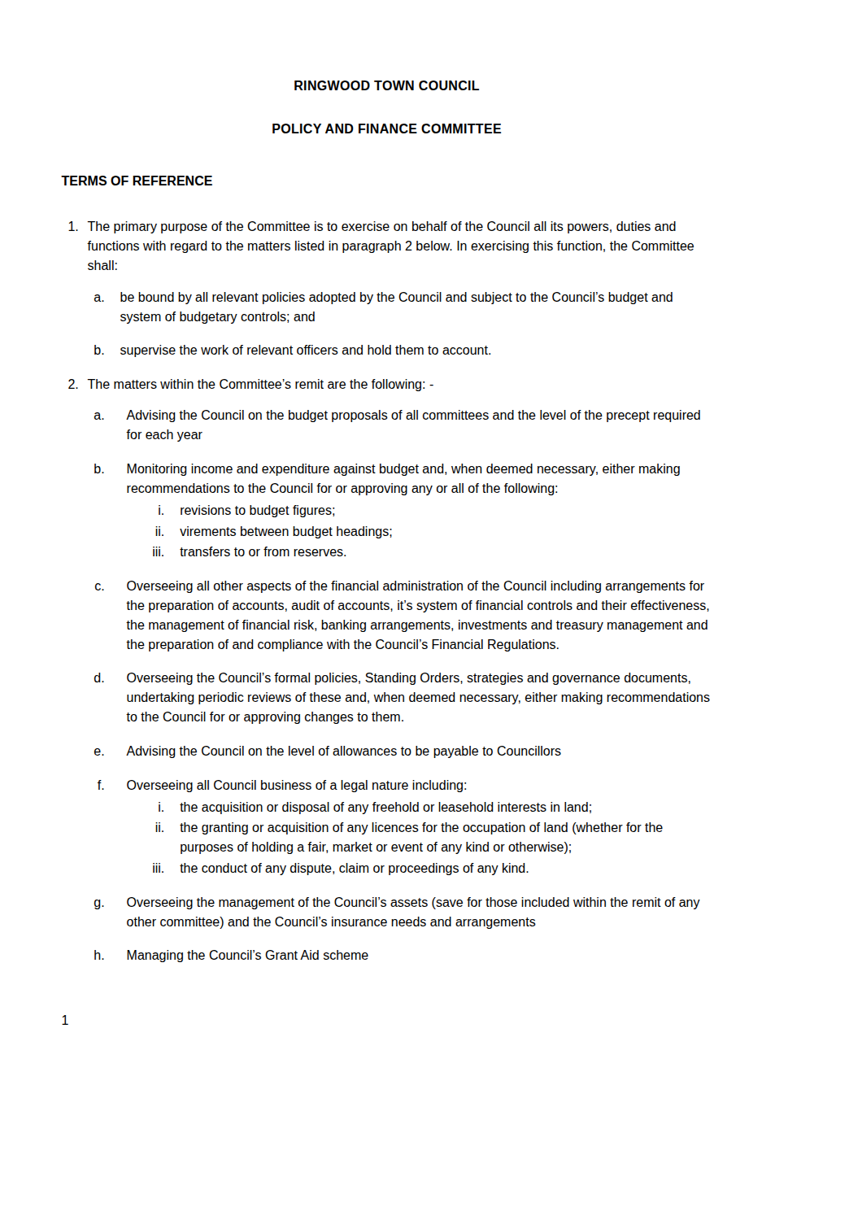RINGWOOD TOWN COUNCIL
POLICY AND FINANCE COMMITTEE
TERMS OF REFERENCE
The primary purpose of the Committee is to exercise on behalf of the Council all its powers, duties and functions with regard to the matters listed in paragraph 2 below. In exercising this function, the Committee shall:
be bound by all relevant policies adopted by the Council and subject to the Council’s budget and system of budgetary controls; and
supervise the work of relevant officers and hold them to account.
The matters within the Committee’s remit are the following: -
Advising the Council on the budget proposals of all committees and the level of the precept required for each year
Monitoring income and expenditure against budget and, when deemed necessary, either making recommendations to the Council for or approving any or all of the following:
revisions to budget figures;
virements between budget headings;
transfers to or from reserves.
Overseeing all other aspects of the financial administration of the Council including arrangements for the preparation of accounts, audit of accounts, it’s system of financial controls and their effectiveness, the management of financial risk, banking arrangements, investments and treasury management and the preparation of and compliance with the Council’s Financial Regulations.
Overseeing the Council’s formal policies, Standing Orders, strategies and governance documents, undertaking periodic reviews of these and, when deemed necessary, either making recommendations to the Council for or approving changes to them.
Advising the Council on the level of allowances to be payable to Councillors
Overseeing all Council business of a legal nature including:
the acquisition or disposal of any freehold or leasehold interests in land;
the granting or acquisition of any licences for the occupation of land (whether for the purposes of holding a fair, market or event of any kind or otherwise);
the conduct of any dispute, claim or proceedings of any kind.
Overseeing the management of the Council’s assets (save for those included within the remit of any other committee) and the Council’s insurance needs and arrangements
Managing the Council’s Grant Aid scheme
1